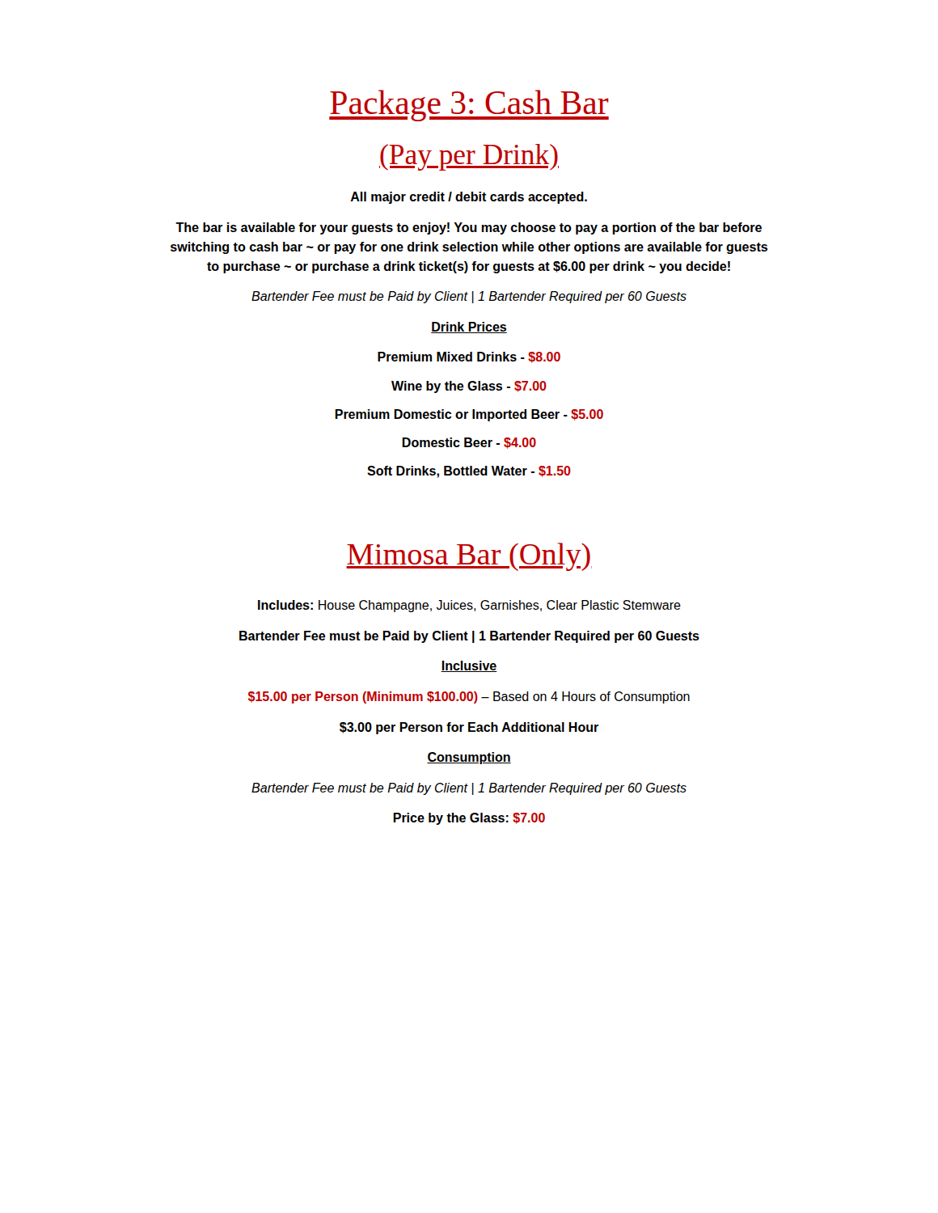Package 3: Cash Bar(Pay per Drink)
All major credit / debit cards accepted.
The bar is available for your guests to enjoy! You may choose to pay a portion of the bar before switching to cash bar ~ or pay for one drink selection while other options are available for guests to purchase ~ or purchase a drink ticket(s) for guests at $6.00 per drink ~ you decide!
Bartender Fee must be Paid by Client | 1 Bartender Required per 60 Guests
Drink Prices
Premium Mixed Drinks - $8.00
Wine by the Glass - $7.00
Premium Domestic or Imported Beer - $5.00
Domestic Beer - $4.00
Soft Drinks, Bottled Water - $1.50
Mimosa Bar (Only)
Includes: House Champagne, Juices, Garnishes, Clear Plastic Stemware
Bartender Fee must be Paid by Client | 1 Bartender Required per 60 Guests
Inclusive
$15.00 per Person (Minimum $100.00) – Based on 4 Hours of Consumption
$3.00 per Person for Each Additional Hour
Consumption
Bartender Fee must be Paid by Client | 1 Bartender Required per 60 Guests
Price by the Glass: $7.00